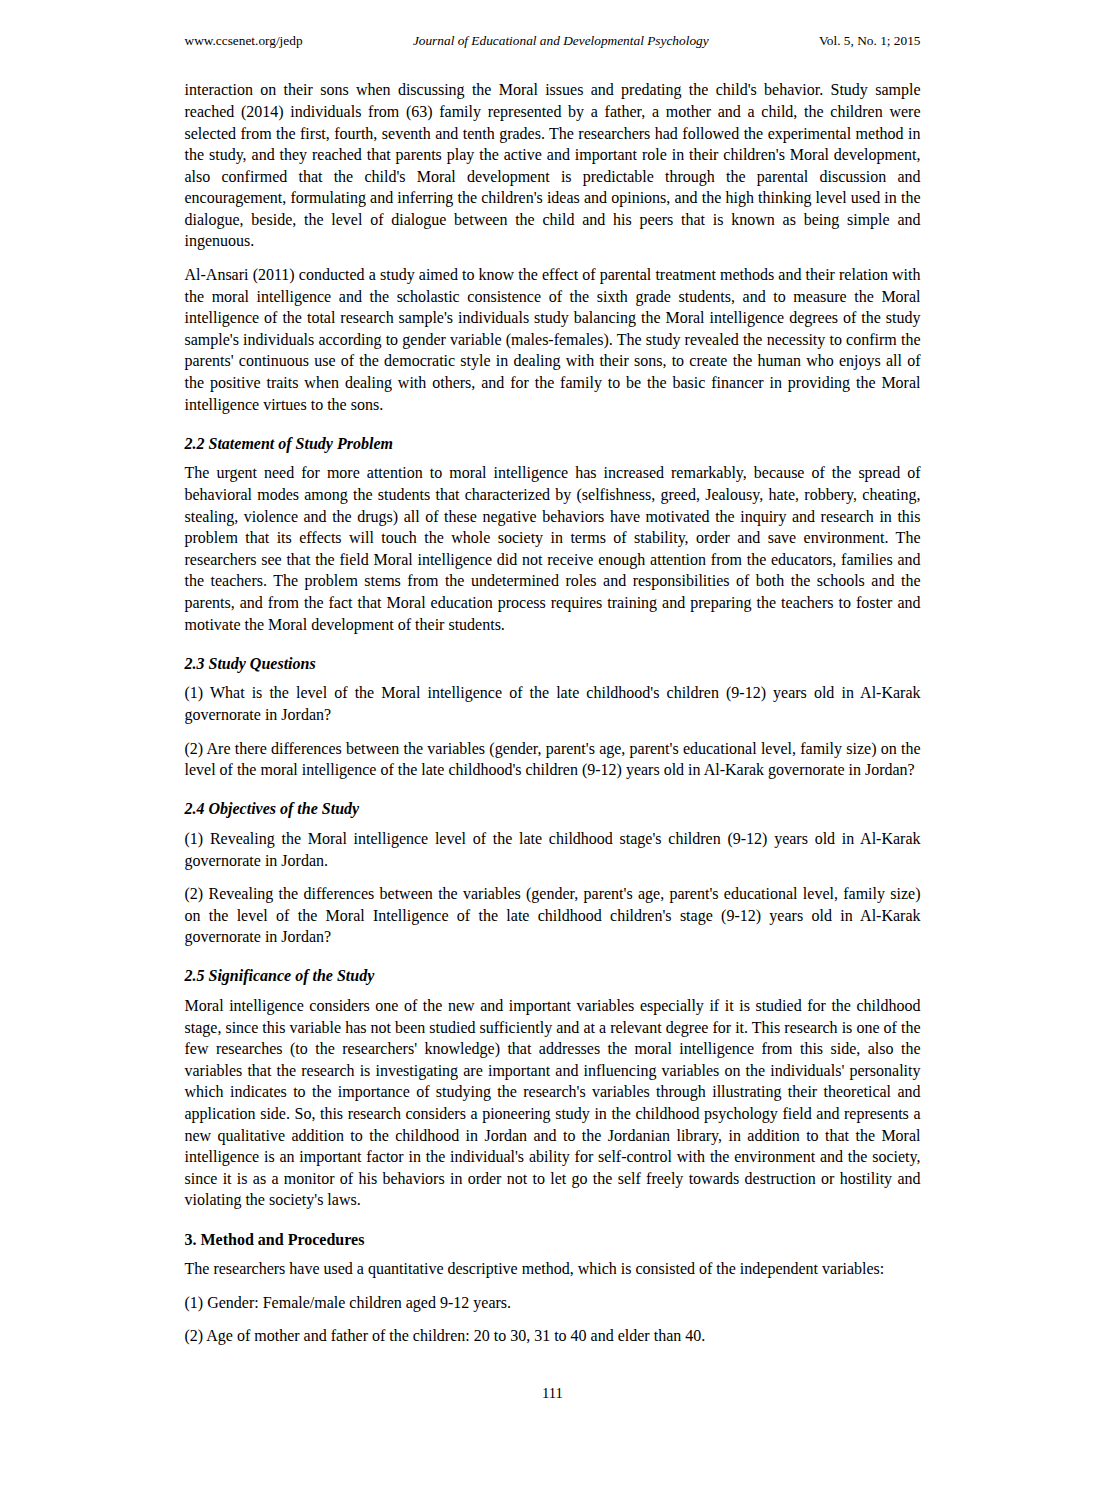www.ccsenet.org/jedp Journal of Educational and Developmental Psychology Vol. 5, No. 1; 2015
interaction on their sons when discussing the Moral issues and predating the child's behavior. Study sample reached (2014) individuals from (63) family represented by a father, a mother and a child, the children were selected from the first, fourth, seventh and tenth grades. The researchers had followed the experimental method in the study, and they reached that parents play the active and important role in their children's Moral development, also confirmed that the child's Moral development is predictable through the parental discussion and encouragement, formulating and inferring the children's ideas and opinions, and the high thinking level used in the dialogue, beside, the level of dialogue between the child and his peers that is known as being simple and ingenuous.
Al-Ansari (2011) conducted a study aimed to know the effect of parental treatment methods and their relation with the moral intelligence and the scholastic consistence of the sixth grade students, and to measure the Moral intelligence of the total research sample's individuals study balancing the Moral intelligence degrees of the study sample's individuals according to gender variable (males-females). The study revealed the necessity to confirm the parents' continuous use of the democratic style in dealing with their sons, to create the human who enjoys all of the positive traits when dealing with others, and for the family to be the basic financer in providing the Moral intelligence virtues to the sons.
2.2 Statement of Study Problem
The urgent need for more attention to moral intelligence has increased remarkably, because of the spread of behavioral modes among the students that characterized by (selfishness, greed, Jealousy, hate, robbery, cheating, stealing, violence and the drugs) all of these negative behaviors have motivated the inquiry and research in this problem that its effects will touch the whole society in terms of stability, order and save environment. The researchers see that the field Moral intelligence did not receive enough attention from the educators, families and the teachers. The problem stems from the undetermined roles and responsibilities of both the schools and the parents, and from the fact that Moral education process requires training and preparing the teachers to foster and motivate the Moral development of their students.
2.3 Study Questions
(1) What is the level of the Moral intelligence of the late childhood's children (9-12) years old in Al-Karak governorate in Jordan?
(2) Are there differences between the variables (gender, parent's age, parent's educational level, family size) on the level of the moral intelligence of the late childhood's children (9-12) years old in Al-Karak governorate in Jordan?
2.4 Objectives of the Study
(1) Revealing the Moral intelligence level of the late childhood stage's children (9-12) years old in Al-Karak governorate in Jordan.
(2) Revealing the differences between the variables (gender, parent's age, parent's educational level, family size) on the level of the Moral Intelligence of the late childhood children's stage (9-12) years old in Al-Karak governorate in Jordan?
2.5 Significance of the Study
Moral intelligence considers one of the new and important variables especially if it is studied for the childhood stage, since this variable has not been studied sufficiently and at a relevant degree for it. This research is one of the few researches (to the researchers' knowledge) that addresses the moral intelligence from this side, also the variables that the research is investigating are important and influencing variables on the individuals' personality which indicates to the importance of studying the research's variables through illustrating their theoretical and application side. So, this research considers a pioneering study in the childhood psychology field and represents a new qualitative addition to the childhood in Jordan and to the Jordanian library, in addition to that the Moral intelligence is an important factor in the individual's ability for self-control with the environment and the society, since it is as a monitor of his behaviors in order not to let go the self freely towards destruction or hostility and violating the society's laws.
3. Method and Procedures
The researchers have used a quantitative descriptive method, which is consisted of the independent variables:
(1) Gender: Female/male children aged 9-12 years.
(2) Age of mother and father of the children: 20 to 30, 31 to 40 and elder than 40.
111